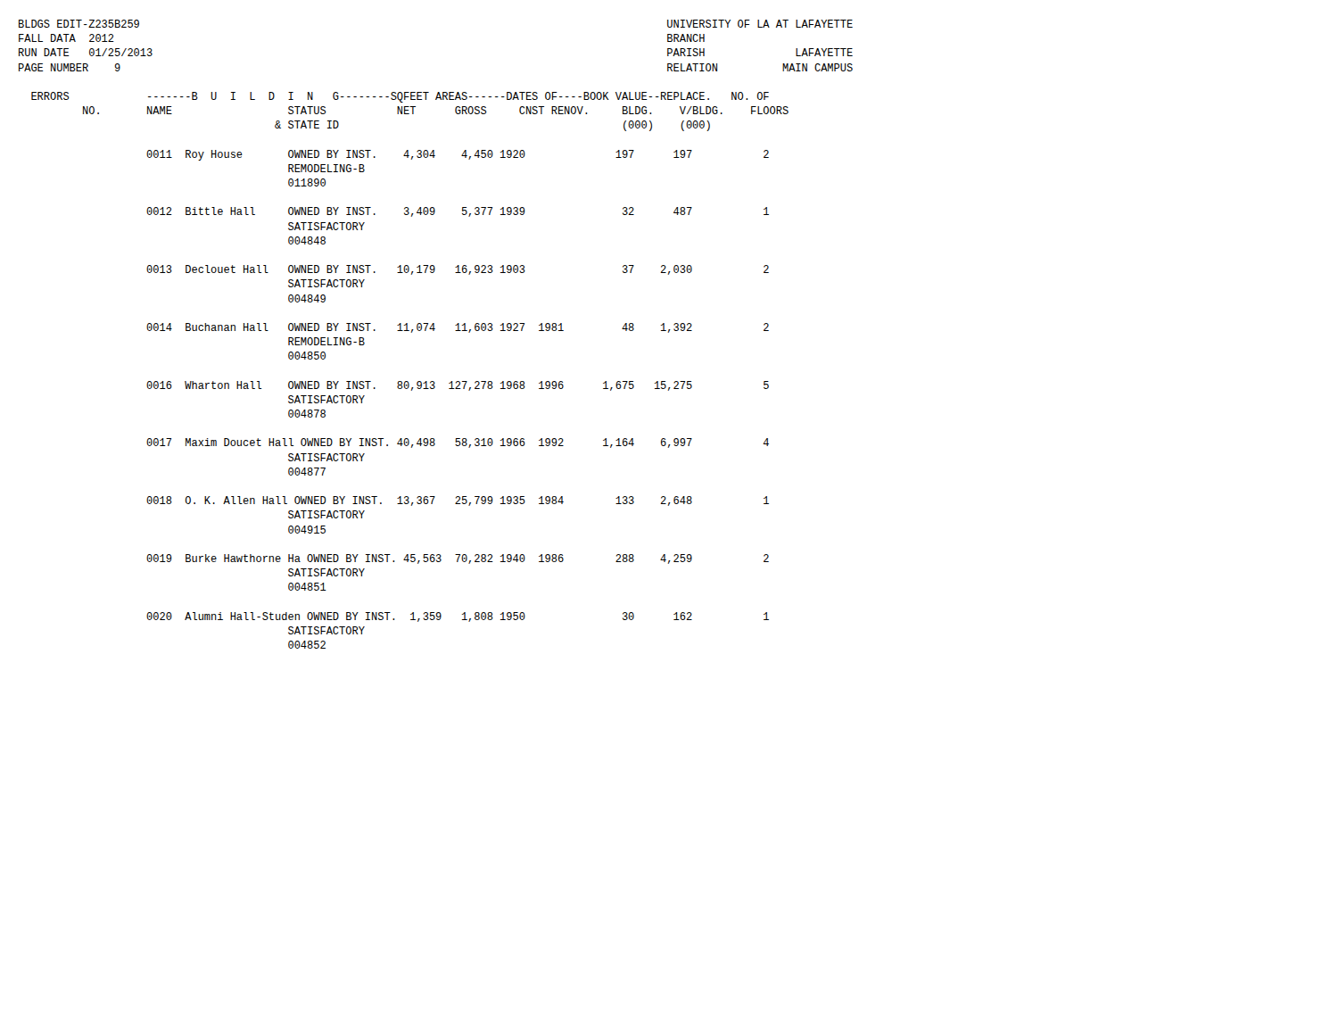BLDGS EDIT-Z235B259                                                                                  UNIVERSITY OF LA AT LAFAYETTE
FALL DATA  2012                                                                                      BRANCH
RUN DATE   01/25/2013                                                                                PARISH              LAFAYETTE
PAGE NUMBER    9                                                                                     RELATION          MAIN CAMPUS

  ERRORS            -------B  U  I  L  D  I  N   G--------SQFEET AREAS------DATES OF----BOOK VALUE--REPLACE.   NO. OF
          NO.       NAME                  STATUS           NET      GROSS     CNST RENOV.     BLDG.    V/BLDG.    FLOORS
                                        & STATE ID                                            (000)    (000)

                    0011  Roy House       OWNED BY INST.    4,304    4,450 1920              197      197           2
                                          REMODELING-B
                                          011890

                    0012  Bittle Hall     OWNED BY INST.    3,409    5,377 1939               32      487           1
                                          SATISFACTORY
                                          004848

                    0013  Declouet Hall   OWNED BY INST.   10,179   16,923 1903               37    2,030           2
                                          SATISFACTORY
                                          004849

                    0014  Buchanan Hall   OWNED BY INST.   11,074   11,603 1927  1981         48    1,392           2
                                          REMODELING-B
                                          004850

                    0016  Wharton Hall    OWNED BY INST.   80,913  127,278 1968  1996      1,675   15,275           5
                                          SATISFACTORY
                                          004878

                    0017  Maxim Doucet Hall OWNED BY INST. 40,498   58,310 1966  1992      1,164    6,997           4
                                          SATISFACTORY
                                          004877

                    0018  O. K. Allen Hall OWNED BY INST.  13,367   25,799 1935  1984        133    2,648           1
                                          SATISFACTORY
                                          004915

                    0019  Burke Hawthorne Ha OWNED BY INST. 45,563  70,282 1940  1986        288    4,259           2
                                          SATISFACTORY
                                          004851

                    0020  Alumni Hall-Studen OWNED BY INST.  1,359   1,808 1950               30      162           1
                                          SATISFACTORY
                                          004852